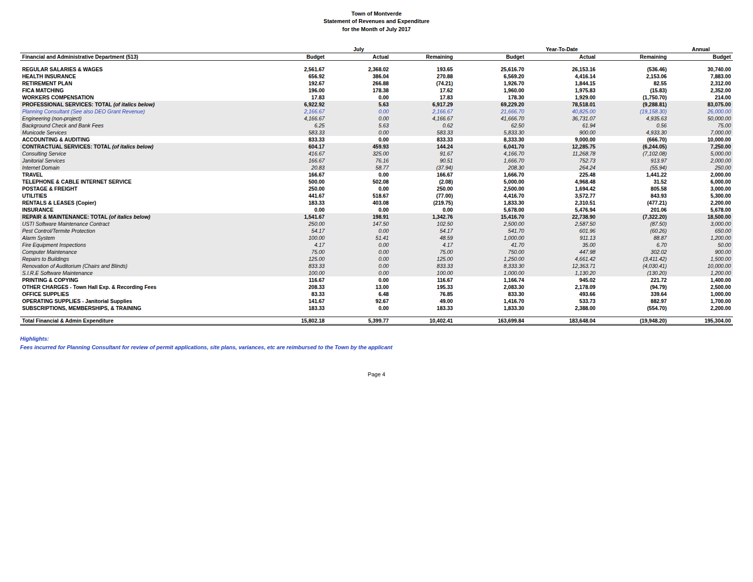Town of Montverde
Statement of Revenues and Expenditure
for the Month of July 2017
| | July | Year-To-Date | Annual |
| --- | --- | --- | --- |
| Financial and Administrative Department (513) | Budget | Actual | Remaining | Budget | Actual | Remaining | Budget |
| REGULAR SALARIES & WAGES | 2,561.67 | 2,368.02 | 193.65 | 25,616.70 | 26,153.16 | (536.46) | 30,740.00 |
| HEALTH INSURANCE | 656.92 | 386.04 | 270.88 | 6,569.20 | 4,416.14 | 2,153.06 | 7,883.00 |
| RETIREMENT PLAN | 192.67 | 266.88 | (74.21) | 1,926.70 | 1,844.15 | 82.55 | 2,312.00 |
| FICA MATCHING | 196.00 | 178.38 | 17.62 | 1,960.00 | 1,975.83 | (15.83) | 2,352.00 |
| WORKERS COMPENSATION | 17.83 | 0.00 | 17.83 | 178.30 | 1,929.00 | (1,750.70) | 214.00 |
| PROFESSIONAL SERVICES: TOTAL (of italics below) | 6,922.92 | 5.63 | 6,917.29 | 69,229.20 | 78,518.01 | (9,288.81) | 83,075.00 |
| Planning Consultant (See also DEO Grant Revenue) | 2,166.67 | 0.00 | 2,166.67 | 21,666.70 | 40,825.00 | (19,158.30) | 26,000.00 |
| Engineering (non-project) | 4,166.67 | 0.00 | 4,166.67 | 41,666.70 | 36,731.07 | 4,935.63 | 50,000.00 |
| Background Check and Bank Fees | 6.25 | 5.63 | 0.62 | 62.50 | 61.94 | 0.56 | 75.00 |
| Municode Services | 583.33 | 0.00 | 583.33 | 5,833.30 | 900.00 | 4,933.30 | 7,000.00 |
| ACCOUNTING & AUDITING | 833.33 | 0.00 | 833.33 | 8,333.30 | 9,000.00 | (666.70) | 10,000.00 |
| CONTRACTUAL SERVICES: TOTAL (of italics below) | 604.17 | 459.93 | 144.24 | 6,041.70 | 12,285.75 | (6,244.05) | 7,250.00 |
| Consulting Service | 416.67 | 325.00 | 91.67 | 4,166.70 | 11,268.78 | (7,102.08) | 5,000.00 |
| Janitorial Services | 166.67 | 76.16 | 90.51 | 1,666.70 | 752.73 | 913.97 | 2,000.00 |
| Internet Domain | 20.83 | 58.77 | (37.94) | 208.30 | 264.24 | (55.94) | 250.00 |
| TRAVEL | 166.67 | 0.00 | 166.67 | 1,666.70 | 225.48 | 1,441.22 | 2,000.00 |
| TELEPHONE & CABLE INTERNET SERVICE | 500.00 | 502.08 | (2.08) | 5,000.00 | 4,968.48 | 31.52 | 6,000.00 |
| POSTAGE & FREIGHT | 250.00 | 0.00 | 250.00 | 2,500.00 | 1,694.42 | 805.58 | 3,000.00 |
| UTILITIES | 441.67 | 518.67 | (77.00) | 4,416.70 | 3,572.77 | 843.93 | 5,300.00 |
| RENTALS & LEASES (Copier) | 183.33 | 403.08 | (219.75) | 1,833.30 | 2,310.51 | (477.21) | 2,200.00 |
| INSURANCE | 0.00 | 0.00 | 0.00 | 5,678.00 | 5,476.94 | 201.06 | 5,678.00 |
| REPAIR & MAINTENANCE: TOTAL (of italics below) | 1,541.67 | 198.91 | 1,342.76 | 15,416.70 | 22,738.90 | (7,322.20) | 18,500.00 |
| USTI Software Maintenance Contract | 250.00 | 147.50 | 102.50 | 2,500.00 | 2,587.50 | (87.50) | 3,000.00 |
| Pest Control/Termite Protection | 54.17 | 0.00 | 54.17 | 541.70 | 601.96 | (60.26) | 650.00 |
| Alarm System | 100.00 | 51.41 | 48.59 | 1,000.00 | 911.13 | 88.87 | 1,200.00 |
| Fire Equipment Inspections | 4.17 | 0.00 | 4.17 | 41.70 | 35.00 | 6.70 | 50.00 |
| Computer Maintenance | 75.00 | 0.00 | 75.00 | 750.00 | 447.98 | 302.02 | 900.00 |
| Repairs to Buildings | 125.00 | 0.00 | 125.00 | 1,250.00 | 4,661.42 | (3,411.42) | 1,500.00 |
| Renovation of Auditorium (Chairs and Blinds) | 833.33 | 0.00 | 833.33 | 8,333.30 | 12,363.71 | (4,030.41) | 10,000.00 |
| S.I.R.E Software Maintenance | 100.00 | 0.00 | 100.00 | 1,000.00 | 1,130.20 | (130.20) | 1,200.00 |
| PRINTING & COPYING | 116.67 | 0.00 | 116.67 | 1,166.74 | 945.02 | 221.72 | 1,400.00 |
| OTHER CHARGES - Town Hall Exp. & Recording Fees | 208.33 | 13.00 | 195.33 | 2,083.30 | 2,178.09 | (94.79) | 2,500.00 |
| OFFICE SUPPLIES | 83.33 | 6.48 | 76.85 | 833.30 | 493.66 | 339.64 | 1,000.00 |
| OPERATING SUPPLIES - Janitorial Supplies | 141.67 | 92.67 | 49.00 | 1,416.70 | 533.73 | 882.97 | 1,700.00 |
| SUBSCRIPTIONS, MEMBERSHIPS, & TRAINING | 183.33 | 0.00 | 183.33 | 1,833.30 | 2,388.00 | (554.70) | 2,200.00 |
| Total Financial & Admin Expenditure | 15,802.18 | 5,399.77 | 10,402.41 | 163,699.84 | 183,648.04 | (19,948.20) | 195,304.00 |
Highlights:
Fees incurred for Planning Consultant for review of permit applications, site plans, variances, etc are reimbursed to the Town by the applicant
Page 4